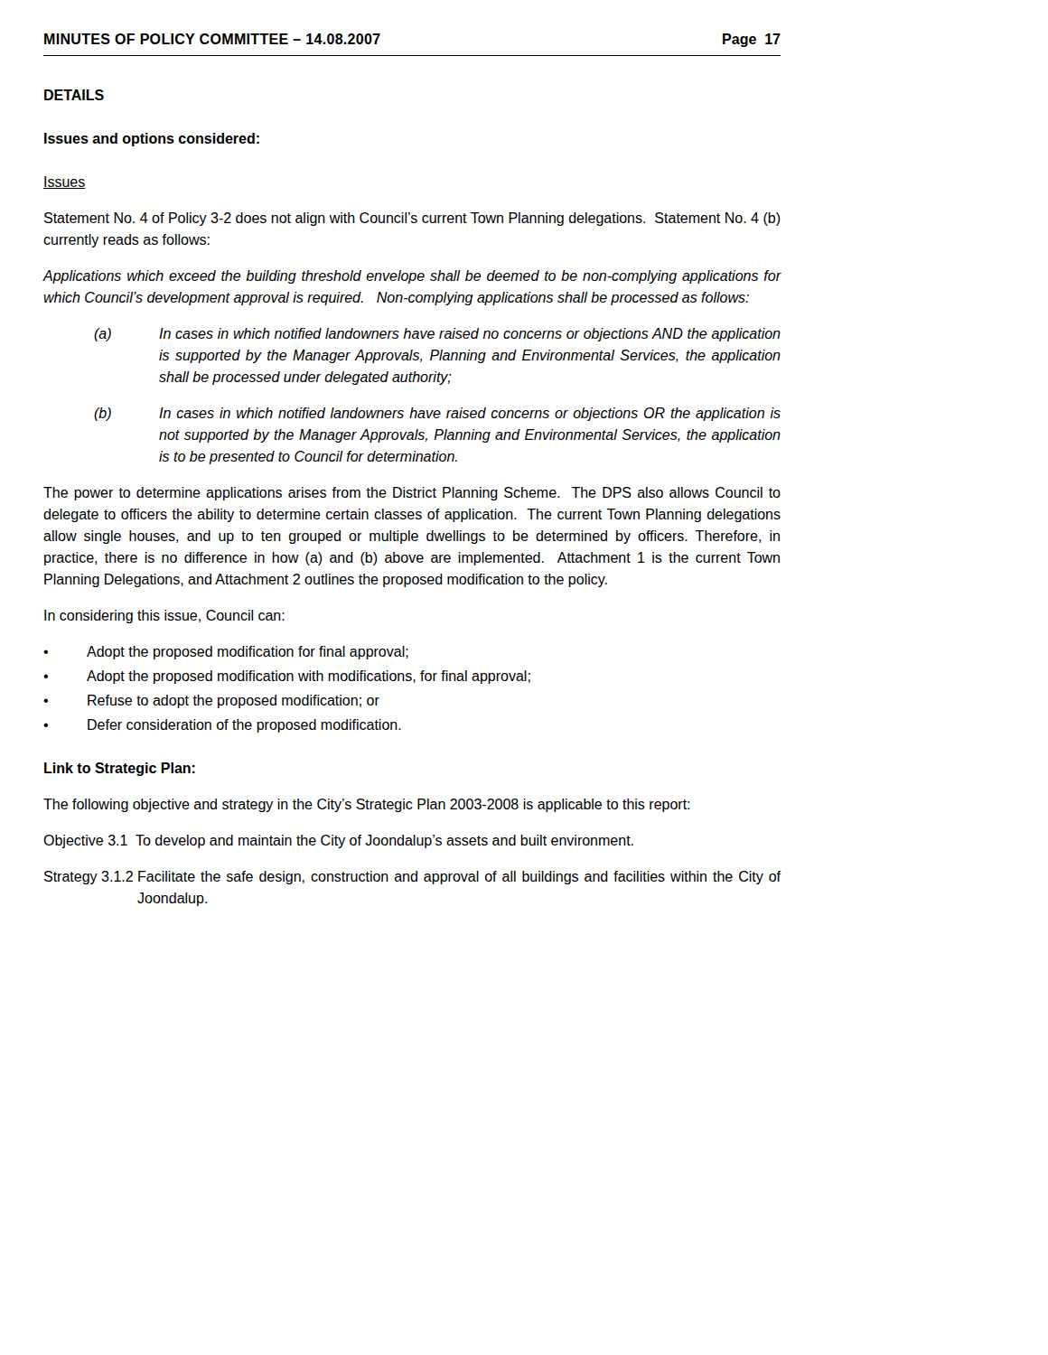MINUTES OF POLICY COMMITTEE – 14.08.2007 Page 17
DETAILS
Issues and options considered:
Issues
Statement No. 4 of Policy 3-2 does not align with Council’s current Town Planning delegations. Statement No. 4 (b) currently reads as follows:
Applications which exceed the building threshold envelope shall be deemed to be non-complying applications for which Council’s development approval is required. Non-complying applications shall be processed as follows:
(a) In cases in which notified landowners have raised no concerns or objections AND the application is supported by the Manager Approvals, Planning and Environmental Services, the application shall be processed under delegated authority;
(b) In cases in which notified landowners have raised concerns or objections OR the application is not supported by the Manager Approvals, Planning and Environmental Services, the application is to be presented to Council for determination.
The power to determine applications arises from the District Planning Scheme. The DPS also allows Council to delegate to officers the ability to determine certain classes of application. The current Town Planning delegations allow single houses, and up to ten grouped or multiple dwellings to be determined by officers. Therefore, in practice, there is no difference in how (a) and (b) above are implemented. Attachment 1 is the current Town Planning Delegations, and Attachment 2 outlines the proposed modification to the policy.
In considering this issue, Council can:
•Adopt the proposed modification for final approval;
•Adopt the proposed modification with modifications, for final approval;
•Refuse to adopt the proposed modification; or
•Defer consideration of the proposed modification.
Link to Strategic Plan:
The following objective and strategy in the City’s Strategic Plan 2003-2008 is applicable to this report:
Objective 3.1 To develop and maintain the City of Joondalup’s assets and built environment.
Strategy 3.1.2 Facilitate the safe design, construction and approval of all buildings and facilities within the City of Joondalup.